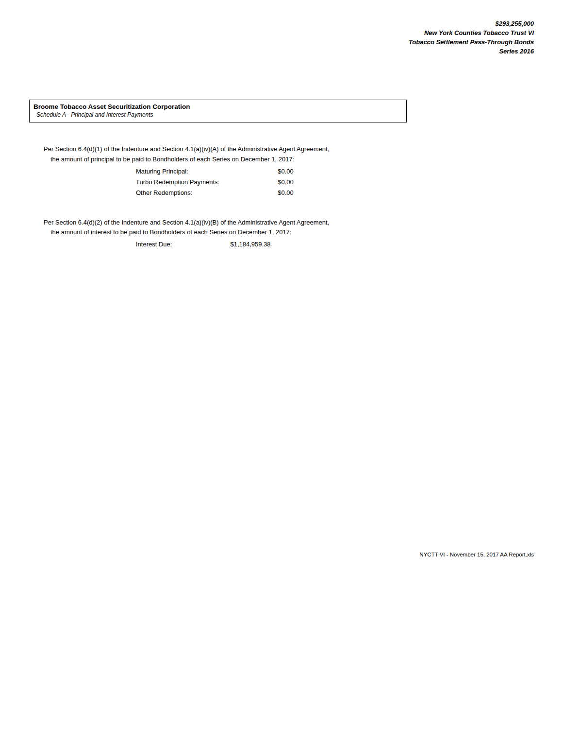$293,255,000
New York Counties Tobacco Trust VI
Tobacco Settlement Pass-Through Bonds
Series 2016
Broome Tobacco Asset Securitization Corporation
Schedule A - Principal and Interest Payments
Per Section 6.4(d)(1) of the Indenture and Section 4.1(a)(iv)(A) of the Administrative Agent Agreement,
the amount of principal to be paid to Bondholders of each Series on December 1, 2017:
| Maturing Principal: | $0.00 |
| Turbo Redemption Payments: | $0.00 |
| Other Redemptions: | $0.00 |
Per Section 6.4(d)(2) of the Indenture and Section 4.1(a)(iv)(B) of the Administrative Agent Agreement,
the amount of interest to be paid to Bondholders of each Series on December 1, 2017:
| Interest Due: | $1,184,959.38 |
NYCTT VI - November 15, 2017 AA Report.xls